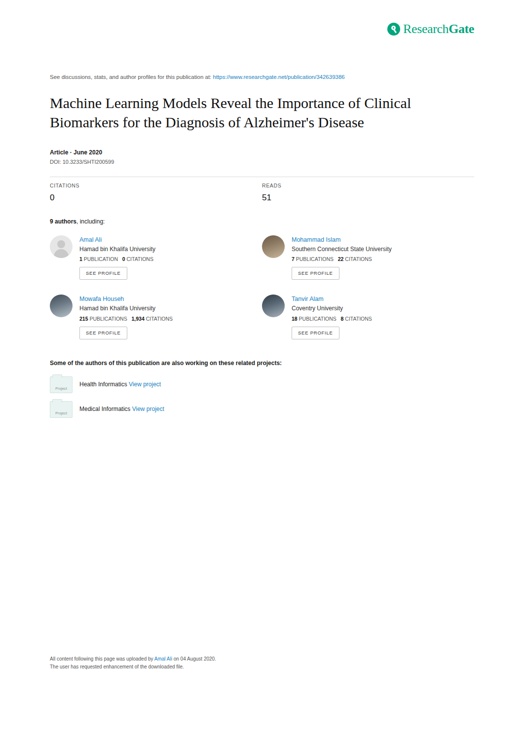ResearchGate
See discussions, stats, and author profiles for this publication at: https://www.researchgate.net/publication/342639386
Machine Learning Models Reveal the Importance of Clinical Biomarkers for the Diagnosis of Alzheimer's Disease
Article · June 2020
DOI: 10.3233/SHTI200599
Citations
0
Reads
51
9 authors, including:
Amal Ali
Hamad bin Khalifa University
1 PUBLICATION 0 CITATIONS
See profile
Mohammad Islam
Southern Connecticut State University
7 PUBLICATIONS 22 CITATIONS
See profile
Mowafa Househ
Hamad bin Khalifa University
215 PUBLICATIONS 1,934 CITATIONS
See profile
Tanvir Alam
Coventry University
18 PUBLICATIONS 8 CITATIONS
See profile
Some of the authors of this publication are also working on these related projects:
Project
Health Informatics View project
Project
Medical Informatics View project
All content following this page was uploaded by Amal Ali on 04 August 2020.
The user has requested enhancement of the downloaded file.